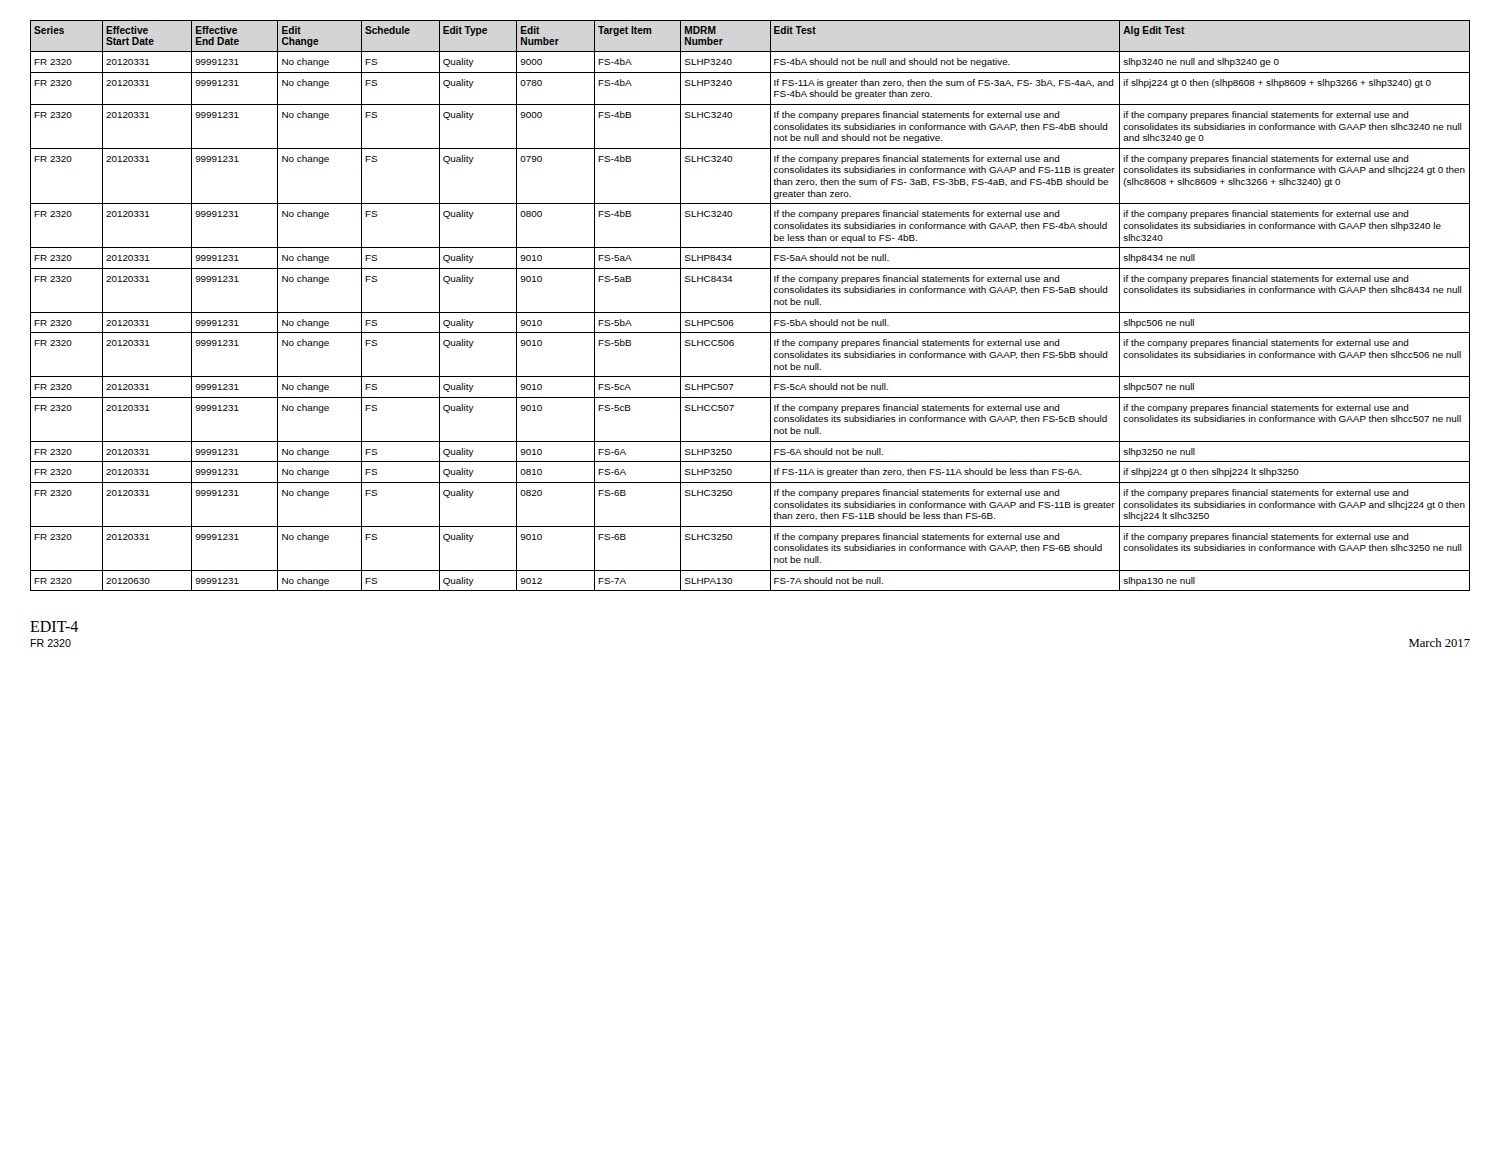| Series | Effective Start Date | Effective End Date | Edit Change | Schedule | Edit Type | Edit Number | Target Item | MDRM Number | Edit Test | Alg Edit Test |
| --- | --- | --- | --- | --- | --- | --- | --- | --- | --- | --- |
| FR 2320 | 20120331 | 99991231 | No change | FS | Quality | 9000 | FS-4bA | SLHP3240 | FS-4bA should not be null and should not be negative. | slhp3240 ne null and slhp3240 ge 0 |
| FR 2320 | 20120331 | 99991231 | No change | FS | Quality | 0780 | FS-4bA | SLHP3240 | If FS-11A is greater than zero, then the sum of FS-3aA, FS- 3bA, FS-4aA, and FS-4bA should be greater than zero. | if slhpj224 gt 0 then (slhp8608 + slhp8609 + slhp3266 + slhp3240) gt 0 |
| FR 2320 | 20120331 | 99991231 | No change | FS | Quality | 9000 | FS-4bB | SLHC3240 | If the company prepares financial statements for external use and consolidates its subsidiaries in conformance with GAAP, then FS-4bB should not be null and should not be negative. | if the company prepares financial statements for external use and consolidates its subsidiaries in conformance with GAAP then slhc3240 ne null and slhc3240 ge 0 |
| FR 2320 | 20120331 | 99991231 | No change | FS | Quality | 0790 | FS-4bB | SLHC3240 | If the company prepares financial statements for external use and consolidates its subsidiaries in conformance with GAAP and FS-11B is greater than zero, then the sum of FS- 3aB, FS-3bB, FS-4aB, and FS-4bB should be greater than zero. | if the company prepares financial statements for external use and consolidates its subsidiaries in conformance with GAAP and slhcj224 gt 0 then (slhc8608 + slhc8609 + slhc3266 + slhc3240) gt 0 |
| FR 2320 | 20120331 | 99991231 | No change | FS | Quality | 0800 | FS-4bB | SLHC3240 | If the company prepares financial statements for external use and consolidates its subsidiaries in conformance with GAAP, then FS-4bA should be less than or equal to FS- 4bB. | if the company prepares financial statements for external use and consolidates its subsidiaries in conformance with GAAP then slhp3240 le slhc3240 |
| FR 2320 | 20120331 | 99991231 | No change | FS | Quality | 9010 | FS-5aA | SLHP8434 | FS-5aA should not be null. | slhp8434 ne null |
| FR 2320 | 20120331 | 99991231 | No change | FS | Quality | 9010 | FS-5aB | SLHC8434 | If the company prepares financial statements for external use and consolidates its subsidiaries in conformance with GAAP, then FS-5aB should not be null. | if the company prepares financial statements for external use and consolidates its subsidiaries in conformance with GAAP then slhc8434 ne null |
| FR 2320 | 20120331 | 99991231 | No change | FS | Quality | 9010 | FS-5bA | SLHPC506 | FS-5bA should not be null. | slhpc506 ne null |
| FR 2320 | 20120331 | 99991231 | No change | FS | Quality | 9010 | FS-5bB | SLHCC506 | If the company prepares financial statements for external use and consolidates its subsidiaries in conformance with GAAP, then FS-5bB should not be null. | if the company prepares financial statements for external use and consolidates its subsidiaries in conformance with GAAP then slhcc506 ne null |
| FR 2320 | 20120331 | 99991231 | No change | FS | Quality | 9010 | FS-5cA | SLHPC507 | FS-5cA should not be null. | slhpc507 ne null |
| FR 2320 | 20120331 | 99991231 | No change | FS | Quality | 9010 | FS-5cB | SLHCC507 | If the company prepares financial statements for external use and consolidates its subsidiaries in conformance with GAAP, then FS-5cB should not be null. | if the company prepares financial statements for external use and consolidates its subsidiaries in conformance with GAAP then slhcc507 ne null |
| FR 2320 | 20120331 | 99991231 | No change | FS | Quality | 9010 | FS-6A | SLHP3250 | FS-6A should not be null. | slhp3250 ne null |
| FR 2320 | 20120331 | 99991231 | No change | FS | Quality | 0810 | FS-6A | SLHP3250 | If FS-11A is greater than zero, then FS-11A should be less than FS-6A. | if slhpj224 gt 0 then slhpj224 lt slhp3250 |
| FR 2320 | 20120331 | 99991231 | No change | FS | Quality | 0820 | FS-6B | SLHC3250 | If the company prepares financial statements for external use and consolidates its subsidiaries in conformance with GAAP and FS-11B is greater than zero, then FS-11B should be less than FS-6B. | if the company prepares financial statements for external use and consolidates its subsidiaries in conformance with GAAP and slhcj224 gt 0 then slhcj224 lt slhc3250 |
| FR 2320 | 20120331 | 99991231 | No change | FS | Quality | 9010 | FS-6B | SLHC3250 | If the company prepares financial statements for external use and consolidates its subsidiaries in conformance with GAAP, then FS-6B should not be null. | if the company prepares financial statements for external use and consolidates its subsidiaries in conformance with GAAP then slhc3250 ne null |
| FR 2320 | 20120630 | 99991231 | No change | FS | Quality | 9012 | FS-7A | SLHPA130 | FS-7A should not be null. | slhpa130 ne null |
EDIT-4
FR 2320
March 2017